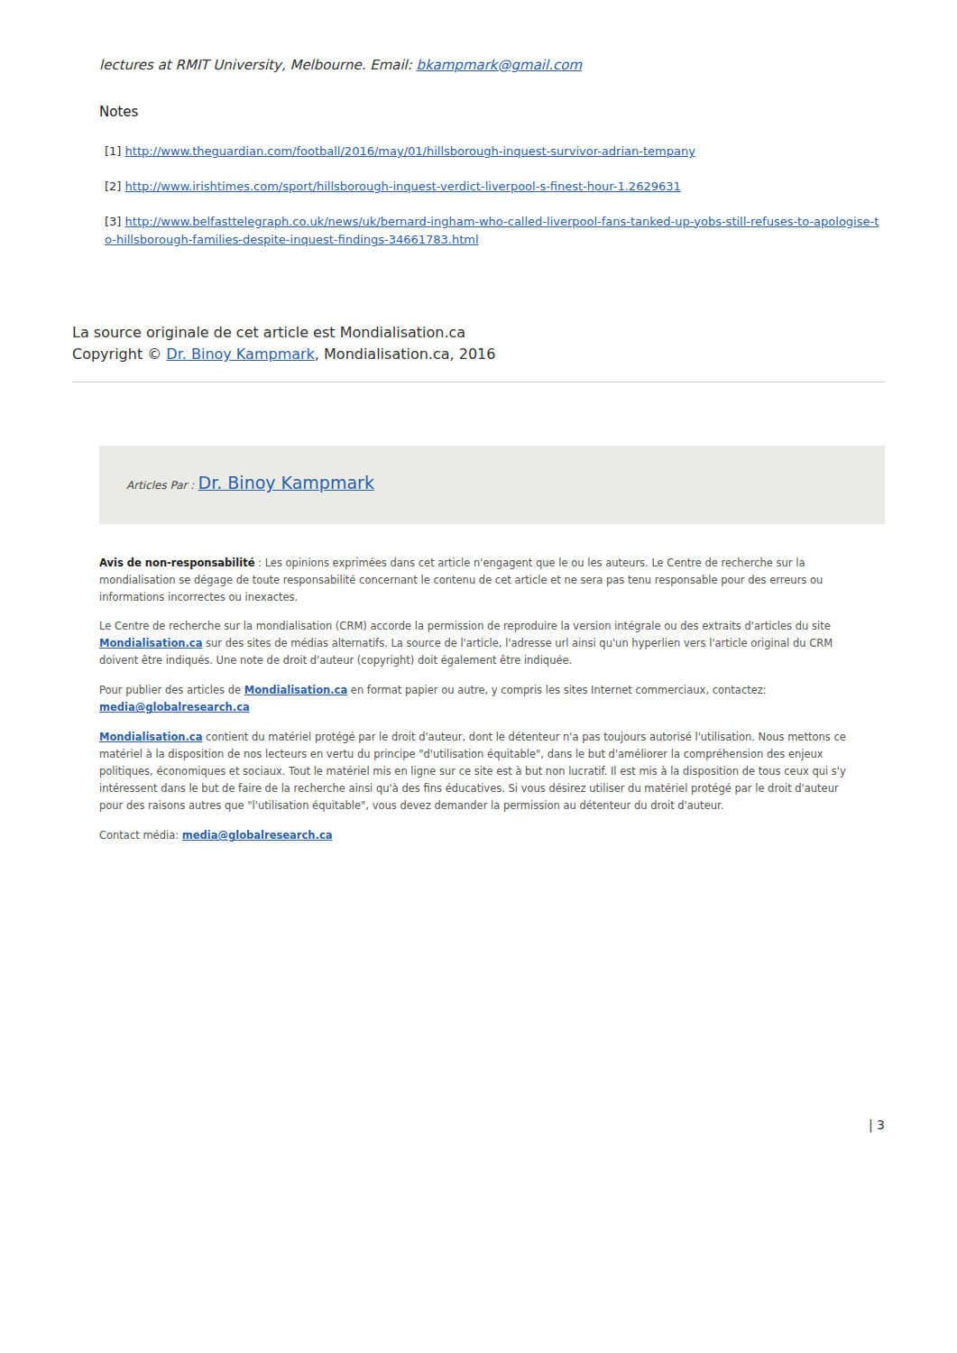lectures at RMIT University, Melbourne. Email: bkampmark@gmail.com
Notes
[1] http://www.theguardian.com/football/2016/may/01/hillsborough-inquest-survivor-adrian-tempany
[2] http://www.irishtimes.com/sport/hillsborough-inquest-verdict-liverpool-s-finest-hour-1.2629631
[3] http://www.belfasttelegraph.co.uk/news/uk/bernard-ingham-who-called-liverpool-fans-tanked-up-yobs-still-refuses-to-apologise-to-hillsborough-families-despite-inquest-findings-34661783.html
La source originale de cet article est Mondialisation.ca
Copyright © Dr. Binoy Kampmark, Mondialisation.ca, 2016
Articles Par : Dr. Binoy Kampmark
Avis de non-responsabilité : Les opinions exprimées dans cet article n'engagent que le ou les auteurs. Le Centre de recherche sur la mondialisation se dégage de toute responsabilité concernant le contenu de cet article et ne sera pas tenu responsable pour des erreurs ou informations incorrectes ou inexactes.
Le Centre de recherche sur la mondialisation (CRM) accorde la permission de reproduire la version intégrale ou des extraits d'articles du site Mondialisation.ca sur des sites de médias alternatifs. La source de l'article, l'adresse url ainsi qu'un hyperlien vers l'article original du CRM doivent être indiqués. Une note de droit d'auteur (copyright) doit également être indiquée.
Pour publier des articles de Mondialisation.ca en format papier ou autre, y compris les sites Internet commerciaux, contactez: media@globalresearch.ca
Mondialisation.ca contient du matériel protégé par le droit d'auteur, dont le détenteur n'a pas toujours autorisé l'utilisation. Nous mettons ce matériel à la disposition de nos lecteurs en vertu du principe "d'utilisation équitable", dans le but d'améliorer la compréhension des enjeux politiques, économiques et sociaux. Tout le matériel mis en ligne sur ce site est à but non lucratif. Il est mis à la disposition de tous ceux qui s'y intéressent dans le but de faire de la recherche ainsi qu'à des fins éducatives. Si vous désirez utiliser du matériel protégé par le droit d'auteur pour des raisons autres que "l'utilisation équitable", vous devez demander la permission au détenteur du droit d'auteur.
Contact média: media@globalresearch.ca
| 3